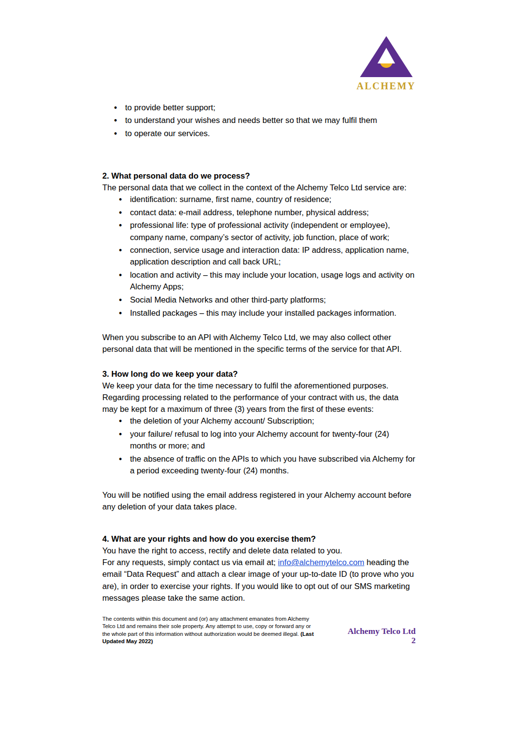ALCHEMY
to provide better support;
to understand your wishes and needs better so that we may fulfil them
to operate our services.
2. What personal data do we process?
The personal data that we collect in the context of the Alchemy Telco Ltd service are:
identification: surname, first name, country of residence;
contact data: e-mail address, telephone number, physical address;
professional life: type of professional activity (independent or employee), company name, company’s sector of activity, job function, place of work;
connection, service usage and interaction data: IP address, application name, application description and call back URL;
location and activity – this may include your location, usage logs and activity on Alchemy Apps;
Social Media Networks and other third-party platforms;
Installed packages – this may include your installed packages information.
When you subscribe to an API with Alchemy Telco Ltd, we may also collect other personal data that will be mentioned in the specific terms of the service for that API.
3. How long do we keep your data?
We keep your data for the time necessary to fulfil the aforementioned purposes. Regarding processing related to the performance of your contract with us, the data may be kept for a maximum of three (3) years from the first of these events:
the deletion of your Alchemy account/ Subscription;
your failure/ refusal to log into your Alchemy account for twenty-four (24) months or more; and
the absence of traffic on the APIs to which you have subscribed via Alchemy for a period exceeding twenty-four (24) months.
You will be notified using the email address registered in your Alchemy account before any deletion of your data takes place.
4. What are your rights and how do you exercise them?
You have the right to access, rectify and delete data related to you.
For any requests, simply contact us via email at; info@alchemytelco.com heading the email “Data Request” and attach a clear image of your up-to-date ID (to prove who you are), in order to exercise your rights. If you would like to opt out of our SMS marketing messages please take the same action.
The contents within this document and (or) any attachment emanates from Alchemy Telco Ltd and remains their sole property. Any attempt to use, copy or forward any or the whole part of this information without authorization would be deemed illegal. (Last Updated May 2022)
Alchemy Telco Ltd
2